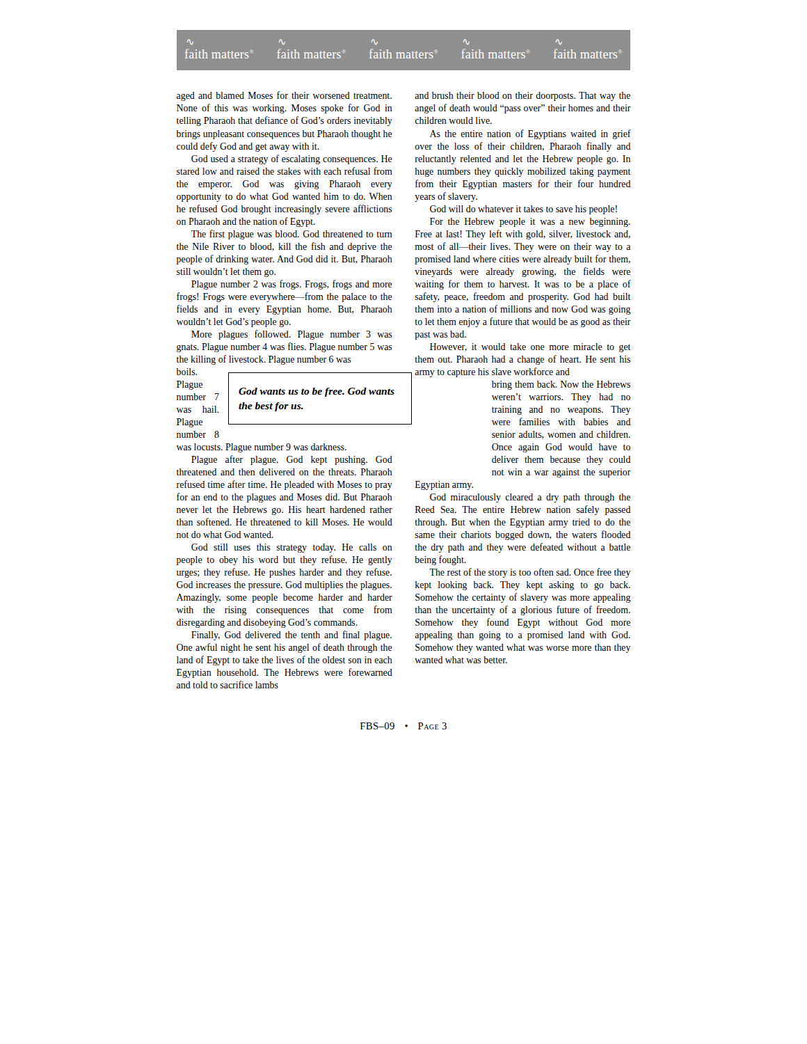∿faith matters® ∿faith matters® ∿faith matters® ∿faith matters® ∿faith matters®
aged and blamed Moses for their worsened treatment. None of this was working. Moses spoke for God in telling Pharaoh that defiance of God’s orders inevitably brings unpleasant consequences but Pharaoh thought he could defy God and get away with it.
God used a strategy of escalating consequences. He stared low and raised the stakes with each refusal from the emperor. God was giving Pharaoh every opportunity to do what God wanted him to do. When he refused God brought increasingly severe afflictions on Pharaoh and the nation of Egypt.
The first plague was blood. God threatened to turn the Nile River to blood, kill the fish and deprive the people of drinking water. And God did it. But, Pharaoh still wouldn’t let them go.
Plague number 2 was frogs. Frogs, frogs and more frogs! Frogs were everywhere—from the palace to the fields and in every Egyptian home. But, Pharaoh wouldn’t let God’s people go.
More plagues followed. Plague number 3 was gnats. Plague number 4 was flies. Plague number 5 was the killing of livestock. Plague number 6 was
God wants us to be free. God wants the best for us.
boils. Plague number 7 was hail. Plague number 8 was locusts. Plague number 9 was darkness.
Plague after plague. God kept pushing. God threatened and then delivered on the threats. Pharaoh refused time after time. He pleaded with Moses to pray for an end to the plagues and Moses did. But Pharaoh never let the Hebrews go. His heart hardened rather than softened. He threatened to kill Moses. He would not do what God wanted.
God still uses this strategy today. He calls on people to obey his word but they refuse. He gently urges; they refuse. He pushes harder and they refuse. God increases the pressure. God multiplies the plagues. Amazingly, some people become harder and harder with the rising consequences that come from disregarding and disobeying God’s commands.
Finally, God delivered the tenth and final plague. One awful night he sent his angel of death through the land of Egypt to take the lives of the oldest son in each Egyptian household. The Hebrews were forewarned and told to sacrifice lambs
and brush their blood on their doorposts. That way the angel of death would “pass over” their homes and their children would live.
As the entire nation of Egyptians waited in grief over the loss of their children, Pharaoh finally and reluctantly relented and let the Hebrew people go. In huge numbers they quickly mobilized taking payment from their Egyptian masters for their four hundred years of slavery.
God will do whatever it takes to save his people!
For the Hebrew people it was a new beginning. Free at last! They left with gold, silver, livestock and, most of all—their lives. They were on their way to a promised land where cities were already built for them, vineyards were already growing, the fields were waiting for them to harvest. It was to be a place of safety, peace, freedom and prosperity. God had built them into a nation of millions and now God was going to let them enjoy a future that would be as good as their past was bad.
However, it would take one more miracle to get them out. Pharaoh had a change of heart. He sent his army to capture his slave workforce and
bring them back. Now the Hebrews weren’t warriors. They had no training and no weapons. They were families with babies and senior adults, women and children. Once again God would have to deliver them because they could not win a war against the superior Egyptian army.
God miraculously cleared a dry path through the Reed Sea. The entire Hebrew nation safely passed through. But when the Egyptian army tried to do the same their chariots bogged down, the waters flooded the dry path and they were defeated without a battle being fought.
The rest of the story is too often sad. Once free they kept looking back. They kept asking to go back. Somehow the certainty of slavery was more appealing than the uncertainty of a glorious future of freedom. Somehow they found Egypt without God more appealing than going to a promised land with God. Somehow they wanted what was worse more than they wanted what was better.
FBS–09 • Page 3